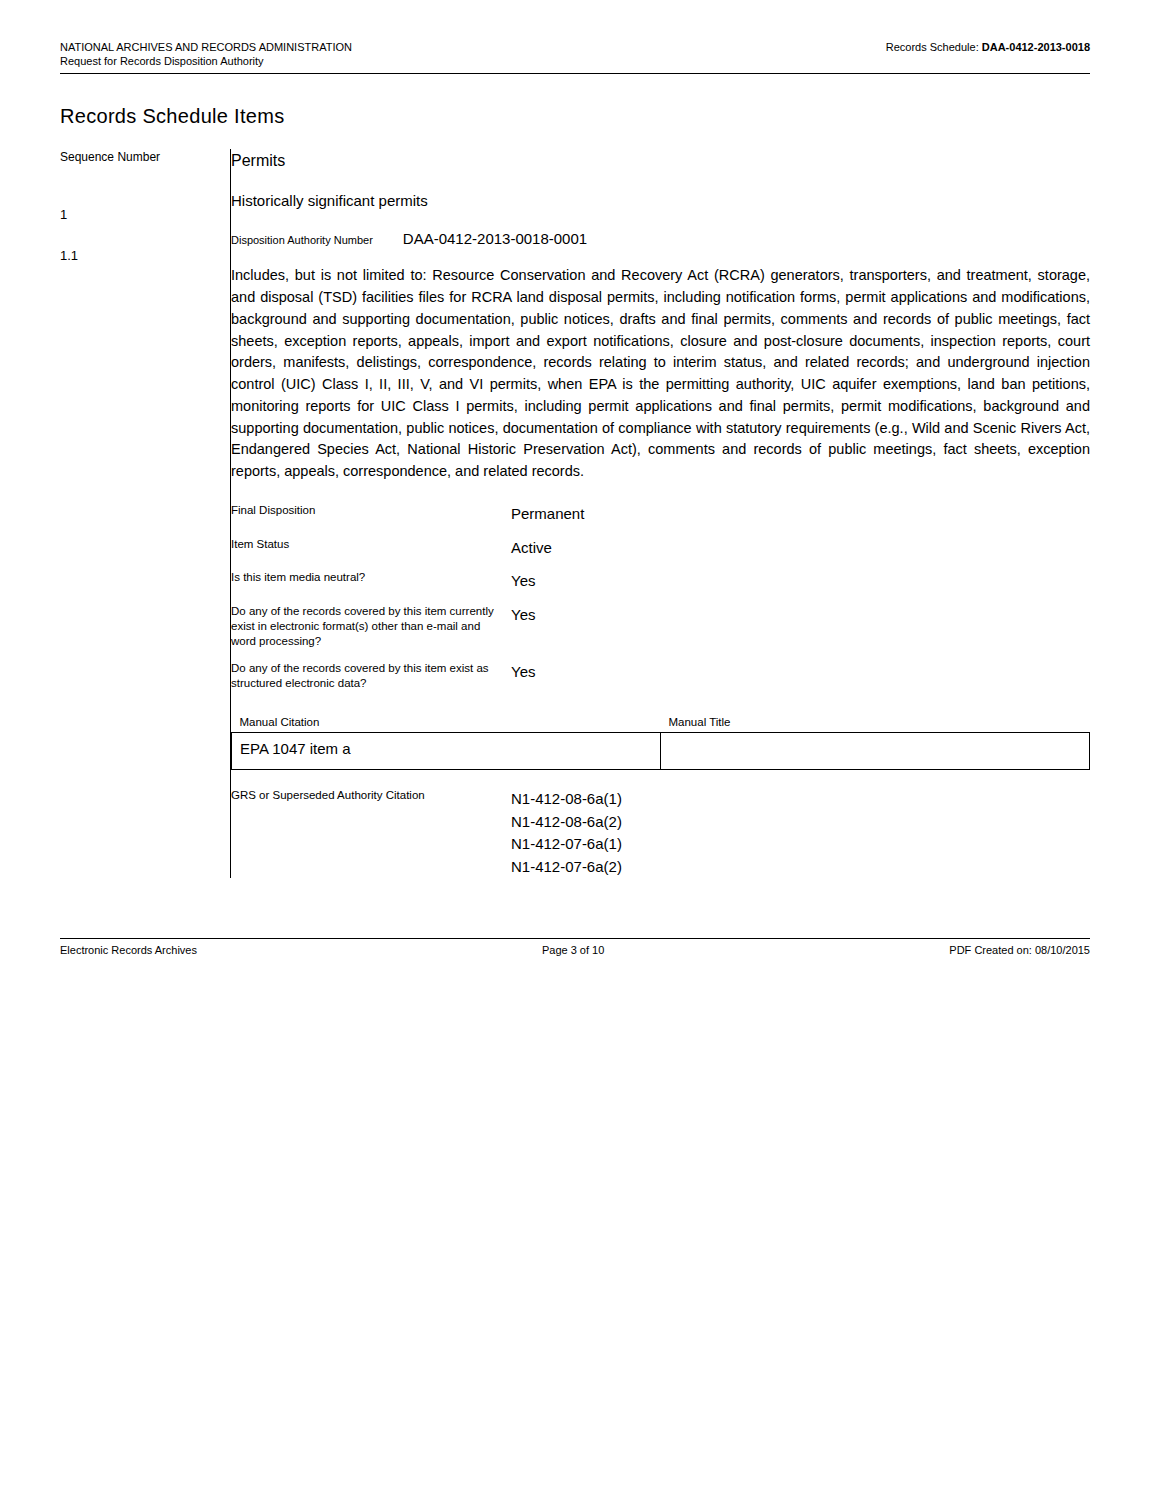NATIONAL ARCHIVES AND RECORDS ADMINISTRATION
Request for Records Disposition Authority
Records Schedule: DAA-0412-2013-0018
Records Schedule Items
| Sequence Number 1 1.1 | Permits Historically significant permits Disposition Authority Number DAA-0412-2013-0018-0001 Includes, but is not limited to: Resource Conservation and Recovery Act (RCRA) generators, transporters, and treatment, storage, and disposal (TSD) facilities files for RCRA land disposal permits, including notification forms, permit applications and modifications, background and supporting documentation, public notices, drafts and final permits, comments and records of public meetings, fact sheets, exception reports, appeals, import and export notifications, closure and post-closure documents, inspection reports, court orders, manifests, delistings, correspondence, records relating to interim status, and related records; and underground injection control (UIC) Class I, II, III, V, and VI permits, when EPA is the permitting authority, UIC aquifer exemptions, land ban petitions, monitoring reports for UIC Class I permits, including permit applications and final permits, permit modifications, background and supporting documentation, public notices, documentation of compliance with statutory requirements (e.g., Wild and Scenic Rivers Act, Endangered Species Act, National Historic Preservation Act), comments and records of public meetings, fact sheets, exception reports, appeals, correspondence, and related records. Final Disposition Permanent Item Status Active Is this item media neutral? Yes Do any of the records covered by this item currently exist in electronic format(s) other than e-mail and word processing? Yes Do any of the records covered by this item exist as structured electronic data? Yes / Manual Citation / Manual Title / / --- / --- / / EPA 1047 item a / / GRS or Superseded Authority Citation N1-412-08-6a(1) N1-412-08-6a(2) N1-412-07-6a(1) N1-412-07-6a(2) |
Electronic Records Archives
Page 3 of 10
PDF Created on: 08/10/2015